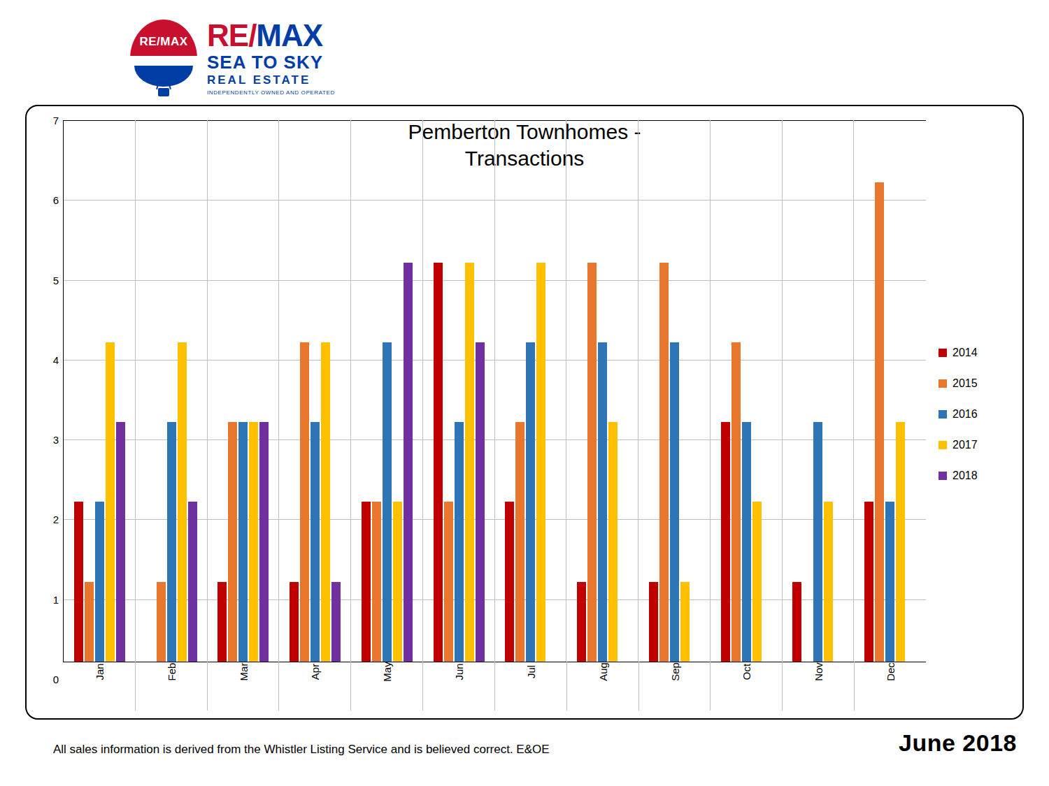RE/MAX
RE/MAX
SEA TO SKY
REAL ESTATE
INDEPENDENTLY OWNED AND OPERATED
Pemberton Townhomes - Transactions
7
6
5
4
3
2
1
0
Jan
Feb
Mar
Apr
May
Jun
Jul
Aug
Sep
Oct
Nov
Dec
2014
2015
2016
2017
2018
All sales information is derived from the Whistler Listing Service and is believed correct. E&OE
June 2018